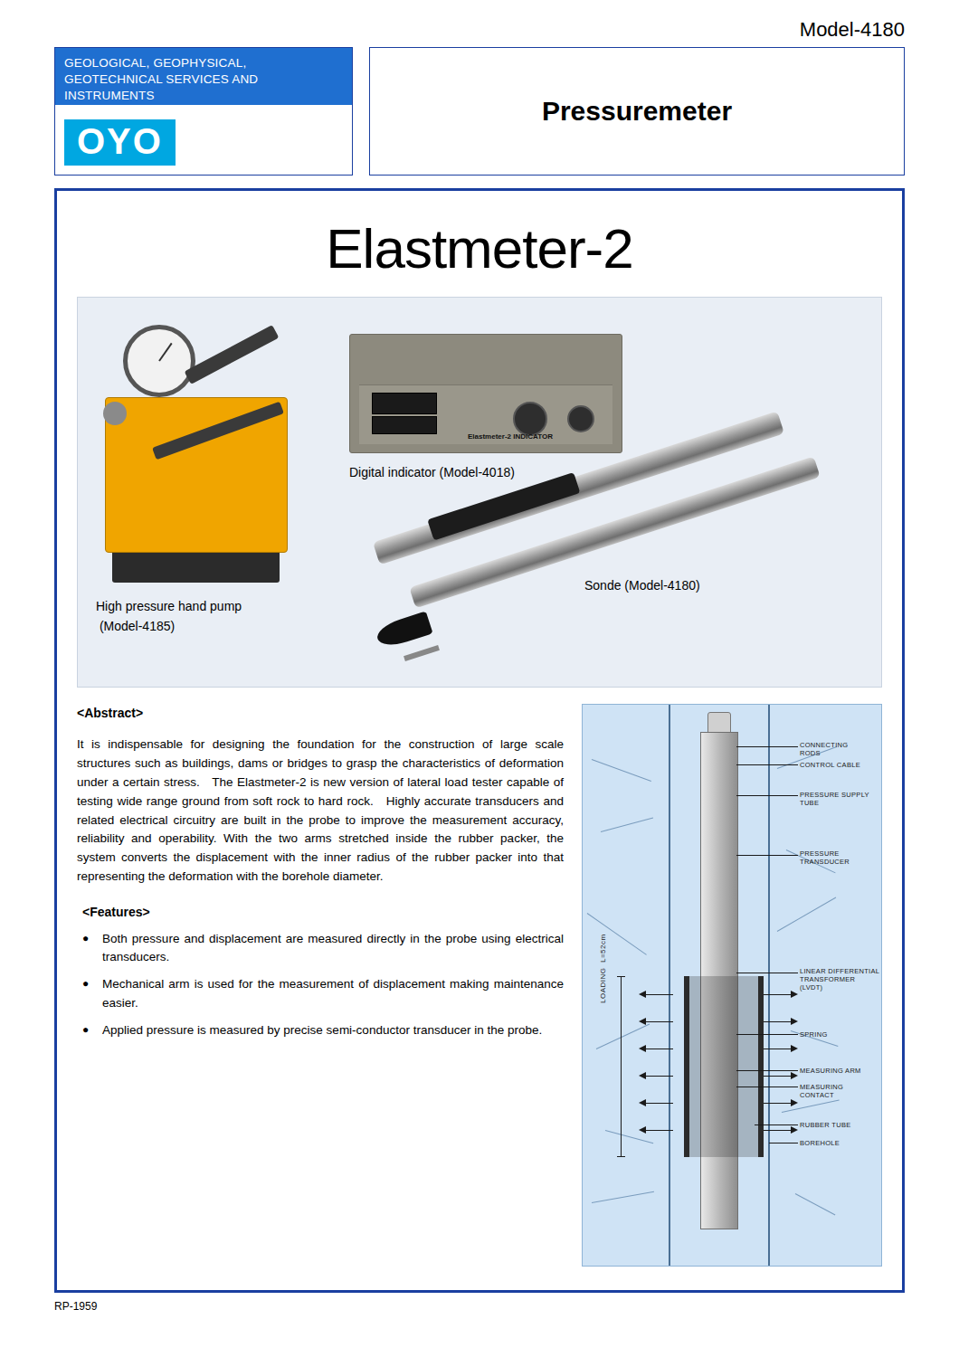Model-4180
GEOLOGICAL, GEOPHYSICAL,
GEOTECHNICAL SERVICES AND
INSTRUMENTS
OYO
Pressuremeter
Elastmeter-2
Elastmeter-2 INDICATOR
Digital indicator (Model-4018)
High pressure hand pump
(Model-4185)
Sonde (Model-4180)
<Abstract>
It is indispensable for designing the foundation for the construction of large scale structures such as buildings, dams or bridges to grasp the characteristics of deformation under a certain stress. The Elastmeter-2 is new version of lateral load tester capable of testing wide range ground from soft rock to hard rock. Highly accurate transducers and related electrical circuitry are built in the probe to improve the measurement accuracy, reliability and operability. With the two arms stretched inside the rubber packer, the system converts the displacement with the inner radius of the rubber packer into that representing the deformation with the borehole diameter.
<Features>
Both pressure and displacement are measured directly in the probe using electrical transducers.
Mechanical arm is used for the measurement of displacement making maintenance easier.
Applied pressure is measured by precise semi-conductor transducer in the probe.
LOADING L=52cm
CONNECTING
RODS
CONTROL CABLE
PRESSURE SUPPLY
TUBE
PRESSURE
TRANSDUCER
LINEAR DIFFERENTIAL
TRANSFORMER
(LVDT)
SPRING
MEASURING ARM
MEASURING
CONTACT
RUBBER TUBE
BOREHOLE
RP-1959